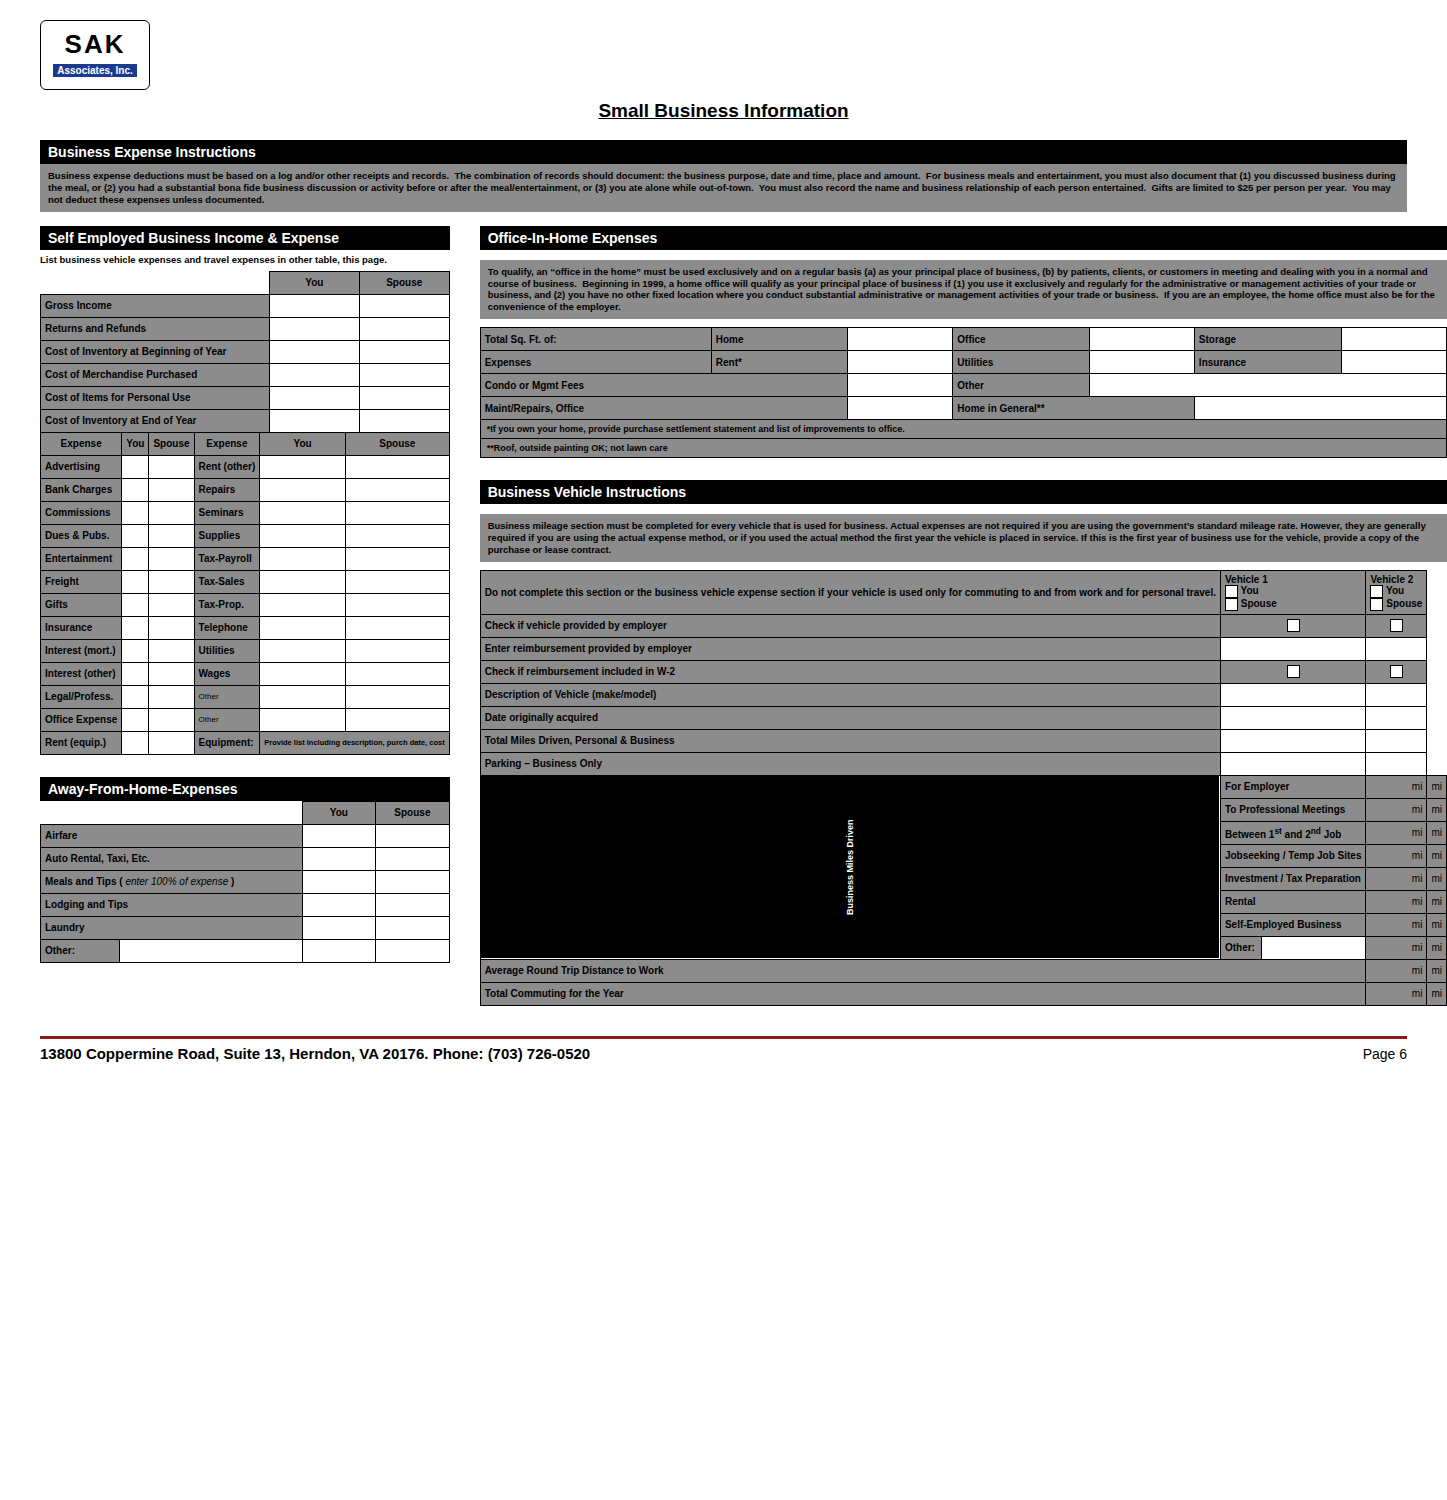SAK
Associates, Inc.
Small Business Information
Business Expense Instructions
Business expense deductions must be based on a log and/or other receipts and records. The combination of records should document: the business purpose, date and time, place and amount. For business meals and entertainment, you must also document that (1) you discussed business during the meal, or (2) you had a substantial bona fide business discussion or activity before or after the meal/entertainment, or (3) you ate alone while out-of-town. You must also record the name and business relationship of each person entertained. Gifts are limited to $25 per person per year. You may not deduct these expenses unless documented.
Self Employed Business Income & Expense
List business vehicle expenses and travel expenses in other table, this page.
| | You | Spouse |
| Gross Income | | |
| Returns and Refunds | | |
| Cost of Inventory at Beginning of Year | | |
| Cost of Merchandise Purchased | | |
| Cost of Items for Personal Use | | |
| Cost of Inventory at End of Year | | |
| Expense | You | Spouse | Expense | You | Spouse |
| Advertising | | | Rent (other) | | |
| Bank Charges | | | Repairs | | |
| Commissions | | | Seminars | | |
| Dues & Pubs. | | | Supplies | | |
| Entertainment | | | Tax-Payroll | | |
| Freight | | | Tax-Sales | | |
| Gifts | | | Tax-Prop. | | |
| Insurance | | | Telephone | | |
| Interest (mort.) | | | Utilities | | |
| Interest (other) | | | Wages | | |
| Legal/Profess. | | | Other | | |
| Office Expense | | | Other | | |
| Rent (equip.) | | | Equipment: | Provide list including description, purch date, cost |
Away-From-Home-Expenses
| | You | Spouse |
| Airfare | | |
| Auto Rental, Taxi, Etc. | | |
| Meals and Tips ( enter 100% of expense ) | | |
| Lodging and Tips | | |
| Laundry | | |
| / Other: / / | | |
Office-In-Home Expenses
To qualify, an “office in the home” must be used exclusively and on a regular basis (a) as your principal place of business, (b) by patients, clients, or customers in meeting and dealing with you in a normal and course of business. Beginning in 1999, a home office will qualify as your principal place of business if (1) you use it exclusively and regularly for the administrative or management activities of your trade or business, and (2) you have no other fixed location where you conduct substantial administrative or management activities of your trade or business. If you are an employee, the home office must also be for the convenience of the employer.
| Total Sq. Ft. of: | Home | | Office | | Storage | |
| Expenses | Rent* | | Utilities | | Insurance | |
| Condo or Mgmt Fees | | Other | |
| Maint/Repairs, Office | | Home in General** | |
*If you own your home, provide purchase settlement statement and list of improvements to office.
**Roof, outside painting OK; not lawn care
Business Vehicle Instructions
Business mileage section must be completed for every vehicle that is used for business. Actual expenses are not required if you are using the government’s standard mileage rate. However, they are generally required if you are using the actual expense method, or if you used the actual method the first year the vehicle is placed in service. If this is the first year of business use for the vehicle, provide a copy of the purchase or lease contract.
| Do not complete this section or the business vehicle expense section if your vehicle is used only for commuting to and from work and for personal travel. | Vehicle 1 You Spouse | Vehicle 2 You Spouse |
| Check if vehicle provided by employer | | |
| Enter reimbursement provided by employer | | |
| Check if reimbursement included in W-2 | | |
| Description of Vehicle (make/model) | | |
| Date originally acquired | | |
| Total Miles Driven, Personal & Business | | |
| Parking – Business Only | | |
| Business Miles Driven | For Employer | mi | mi |
| To Professional Meetings | mi | mi |
| Between 1 st and 2 nd Job | mi | mi |
| Jobseeking / Temp Job Sites | mi | mi |
| Investment / Tax Preparation | mi | mi |
| Rental | mi | mi |
| Self-Employed Business | mi | mi |
| / Other: / / | mi | mi |
| Average Round Trip Distance to Work | mi | mi |
| Total Commuting for the Year | mi | mi |
13800 Coppermine Road, Suite 13, Herndon, VA 20176. Phone: (703) 726-0520 Page 6